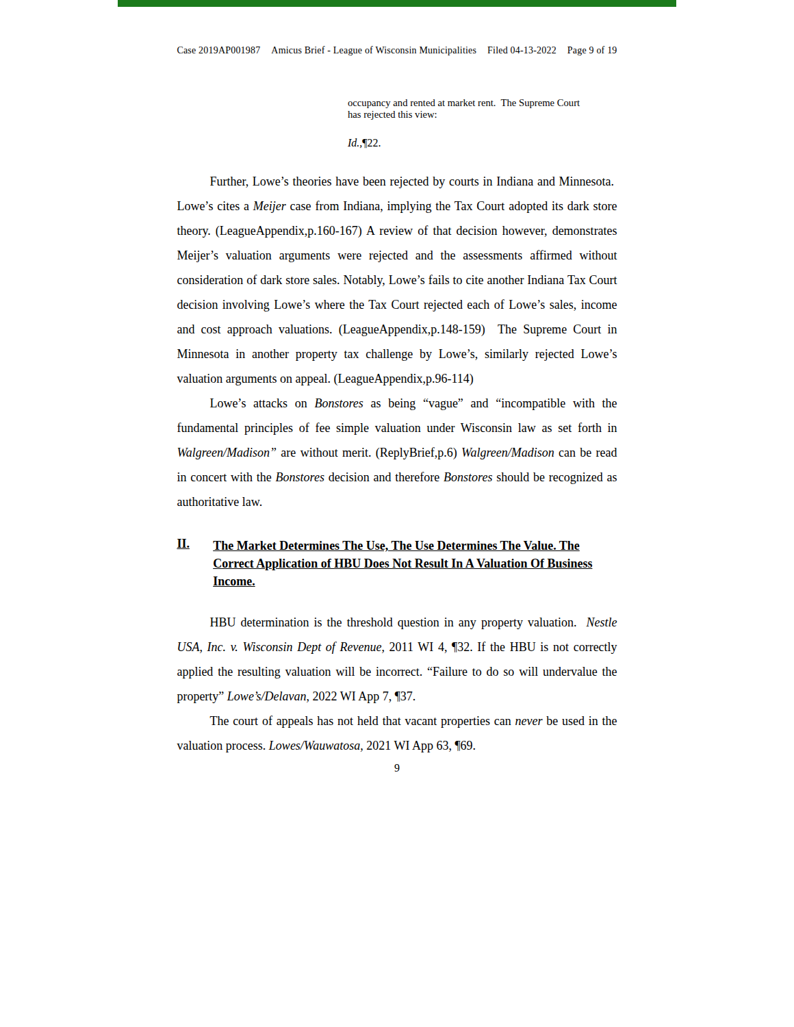Case 2019AP001987 Amicus Brief - League of Wisconsin Municipalities Filed 04-13-2022 Page 9 of 19
occupancy and rented at market rent. The Supreme Court
has rejected this view:
Id.,¶22.
Further, Lowe’s theories have been rejected by courts in Indiana and Minnesota. Lowe’s cites a Meijer case from Indiana, implying the Tax Court adopted its dark store theory. (LeagueAppendix,p.160-167) A review of that decision however, demonstrates Meijer’s valuation arguments were rejected and the assessments affirmed without consideration of dark store sales. Notably, Lowe’s fails to cite another Indiana Tax Court decision involving Lowe’s where the Tax Court rejected each of Lowe’s sales, income and cost approach valuations. (LeagueAppendix,p.148-159) The Supreme Court in Minnesota in another property tax challenge by Lowe’s, similarly rejected Lowe’s valuation arguments on appeal. (LeagueAppendix,p.96-114)
Lowe’s attacks on Bonstores as being “vague” and “incompatible with the fundamental principles of fee simple valuation under Wisconsin law as set forth in Walgreen/Madison” are without merit. (ReplyBrief,p.6) Walgreen/Madison can be read in concert with the Bonstores decision and therefore Bonstores should be recognized as authoritative law.
II.
The Market Determines The Use, The Use Determines The Value. The Correct Application of HBU Does Not Result In A Valuation Of Business Income.
HBU determination is the threshold question in any property valuation. Nestle USA, Inc. v. Wisconsin Dept of Revenue, 2011 WI 4, ¶32. If the HBU is not correctly applied the resulting valuation will be incorrect. “Failure to do so will undervalue the property” Lowe’s/Delavan, 2022 WI App 7, ¶37.
The court of appeals has not held that vacant properties can never be used in the valuation process. Lowes/Wauwatosa, 2021 WI App 63, ¶69.
9